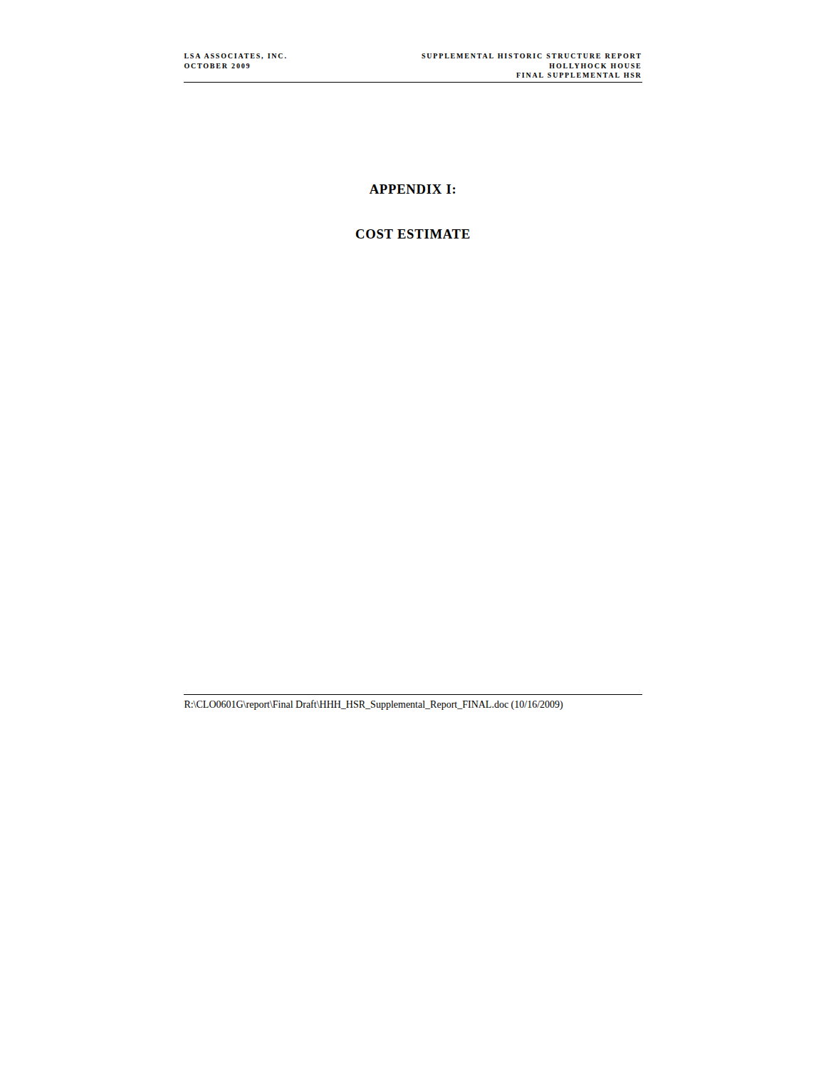| LSA ASSOCIATES, INC. OCTOBER 2009 | SUPPLEMENTAL HISTORIC STRUCTURE REPORT HOLLYHOCK HOUSE FINAL SUPPLEMENTAL HSR |
APPENDIX I:
COST ESTIMATE
R:\CLO0601G\report\Final Draft\HHH_HSR_Supplemental_Report_FINAL.doc (10/16/2009)